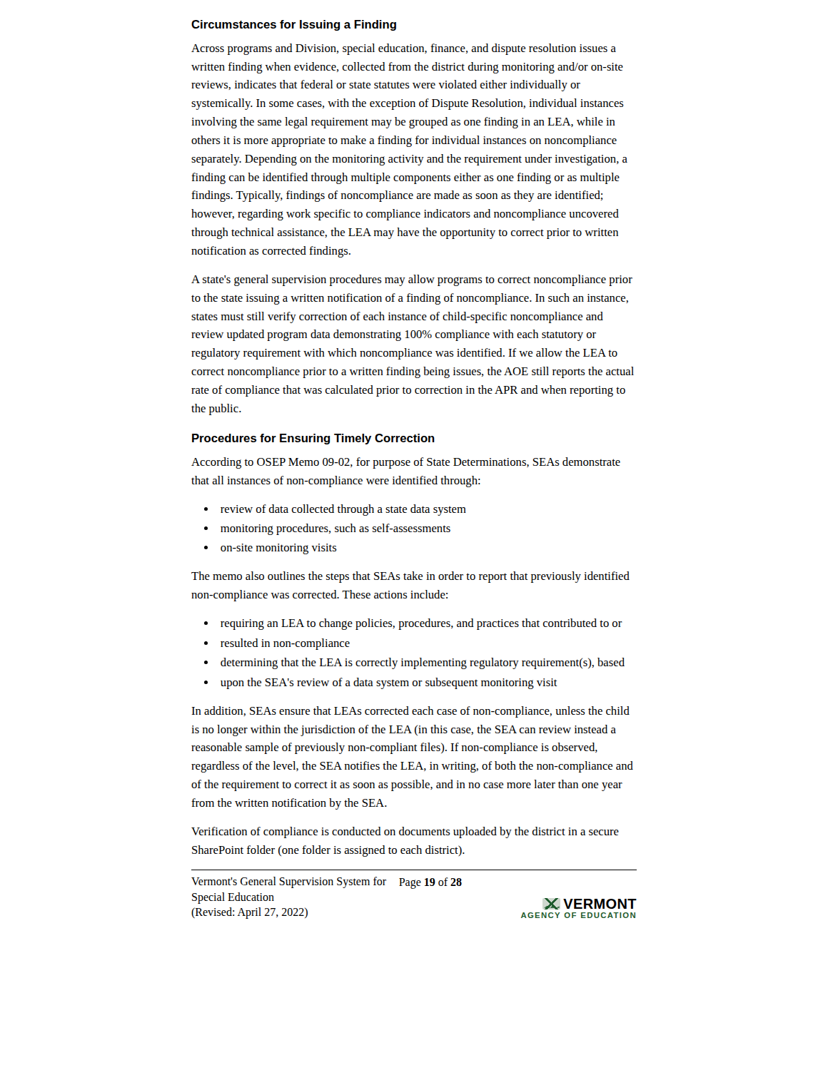Circumstances for Issuing a Finding
Across programs and Division, special education, finance, and dispute resolution issues a written finding when evidence, collected from the district during monitoring and/or on-site reviews, indicates that federal or state statutes were violated either individually or systemically. In some cases, with the exception of Dispute Resolution, individual instances involving the same legal requirement may be grouped as one finding in an LEA, while in others it is more appropriate to make a finding for individual instances on noncompliance separately. Depending on the monitoring activity and the requirement under investigation, a finding can be identified through multiple components either as one finding or as multiple findings. Typically, findings of noncompliance are made as soon as they are identified; however, regarding work specific to compliance indicators and noncompliance uncovered through technical assistance, the LEA may have the opportunity to correct prior to written notification as corrected findings.
A state's general supervision procedures may allow programs to correct noncompliance prior to the state issuing a written notification of a finding of noncompliance. In such an instance, states must still verify correction of each instance of child-specific noncompliance and review updated program data demonstrating 100% compliance with each statutory or regulatory requirement with which noncompliance was identified. If we allow the LEA to correct noncompliance prior to a written finding being issues, the AOE still reports the actual rate of compliance that was calculated prior to correction in the APR and when reporting to the public.
Procedures for Ensuring Timely Correction
According to OSEP Memo 09-02, for purpose of State Determinations, SEAs demonstrate that all instances of non-compliance were identified through:
review of data collected through a state data system
monitoring procedures, such as self-assessments
on-site monitoring visits
The memo also outlines the steps that SEAs take in order to report that previously identified non-compliance was corrected. These actions include:
requiring an LEA to change policies, procedures, and practices that contributed to or
resulted in non-compliance
determining that the LEA is correctly implementing regulatory requirement(s), based
upon the SEA's review of a data system or subsequent monitoring visit
In addition, SEAs ensure that LEAs corrected each case of non-compliance, unless the child is no longer within the jurisdiction of the LEA (in this case, the SEA can review instead a reasonable sample of previously non-compliant files). If non-compliance is observed, regardless of the level, the SEA notifies the LEA, in writing, of both the non-compliance and of the requirement to correct it as soon as possible, and in no case more later than one year from the written notification by the SEA.
Verification of compliance is conducted on documents uploaded by the district in a secure SharePoint folder (one folder is assigned to each district).
Vermont's General Supervision System for
Special Education
(Revised: April 27, 2022)
Page 19 of 28
VERMONT
AGENCY OF EDUCATION